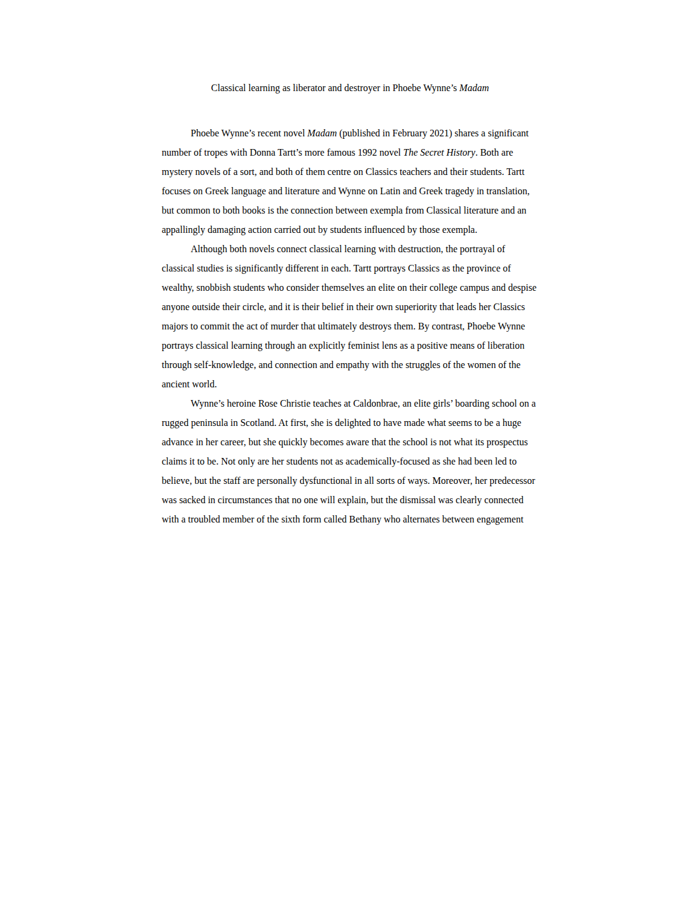Classical learning as liberator and destroyer in Phoebe Wynne’s Madam
Phoebe Wynne’s recent novel Madam (published in February 2021) shares a significant number of tropes with Donna Tartt’s more famous 1992 novel The Secret History. Both are mystery novels of a sort, and both of them centre on Classics teachers and their students. Tartt focuses on Greek language and literature and Wynne on Latin and Greek tragedy in translation, but common to both books is the connection between exempla from Classical literature and an appallingly damaging action carried out by students influenced by those exempla.
Although both novels connect classical learning with destruction, the portrayal of classical studies is significantly different in each. Tartt portrays Classics as the province of wealthy, snobbish students who consider themselves an elite on their college campus and despise anyone outside their circle, and it is their belief in their own superiority that leads her Classics majors to commit the act of murder that ultimately destroys them. By contrast, Phoebe Wynne portrays classical learning through an explicitly feminist lens as a positive means of liberation through self-knowledge, and connection and empathy with the struggles of the women of the ancient world.
Wynne’s heroine Rose Christie teaches at Caldonbrae, an elite girls’ boarding school on a rugged peninsula in Scotland. At first, she is delighted to have made what seems to be a huge advance in her career, but she quickly becomes aware that the school is not what its prospectus claims it to be. Not only are her students not as academically-focused as she had been led to believe, but the staff are personally dysfunctional in all sorts of ways. Moreover, her predecessor was sacked in circumstances that no one will explain, but the dismissal was clearly connected with a troubled member of the sixth form called Bethany who alternates between engagement